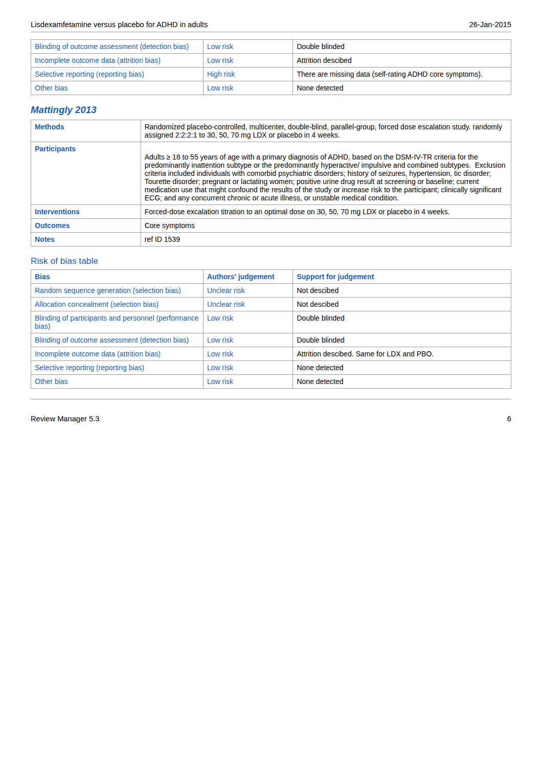Lisdexamfetamine versus placebo for ADHD in adults 26-Jan-2015
| Blinding of outcome assessment (detection bias) | Low risk | Double blinded |
| Incomplete outcome data (attrition bias) | Low risk | Attrition descibed |
| Selective reporting (reporting bias) | High risk | There are missing data (self-rating ADHD core symptoms). |
| Other bias | Low risk | None detected |
Mattingly 2013
| Methods | Randomized placebo-controlled, multicenter, double-blind, parallel-group, forced dose escalation study. randomly assigned 2:2:2:1 to 30, 50, 70 mg LDX or placebo in 4 weeks. |
| Participants | Adults ≥ 18 to 55 years of age with a primary diagnosis of ADHD, based on the DSM-IV-TR criteria for the predominantly inattention subtype or the predominantly hyperactive/ impulsive and combined subtypes. Exclusion criteria included individuals with comorbid psychiatric disorders; history of seizures, hypertension, tic disorder; Tourette disorder; pregnant or lactating women; positive urine drug result at screening or baseline; current medication use that might confound the results of the study or increase risk to the participant; clinically significant ECG; and any concurrent chronic or acute illness, or unstable medical condition. |
| Interventions | Forced-dose excalation titration to an optimal dose on 30, 50, 70 mg LDX or placebo in 4 weeks. |
| Outcomes | Core symptoms |
| Notes | ref ID 1539 |
Risk of bias table
| Bias | Authors' judgement | Support for judgement |
| --- | --- | --- |
| Random sequence generation (selection bias) | Unclear risk | Not descibed |
| Allocation concealment (selection bias) | Unclear risk | Not descibed |
| Blinding of participants and personnel (performance bias) | Low risk | Double blinded |
| Blinding of outcome assessment (detection bias) | Low risk | Double blinded |
| Incomplete outcome data (attrition bias) | Low risk | Attrition descibed. Same for LDX and PBO. |
| Selective reporting (reporting bias) | Low risk | None detected |
| Other bias | Low risk | None detected |
Review Manager 5.3 6